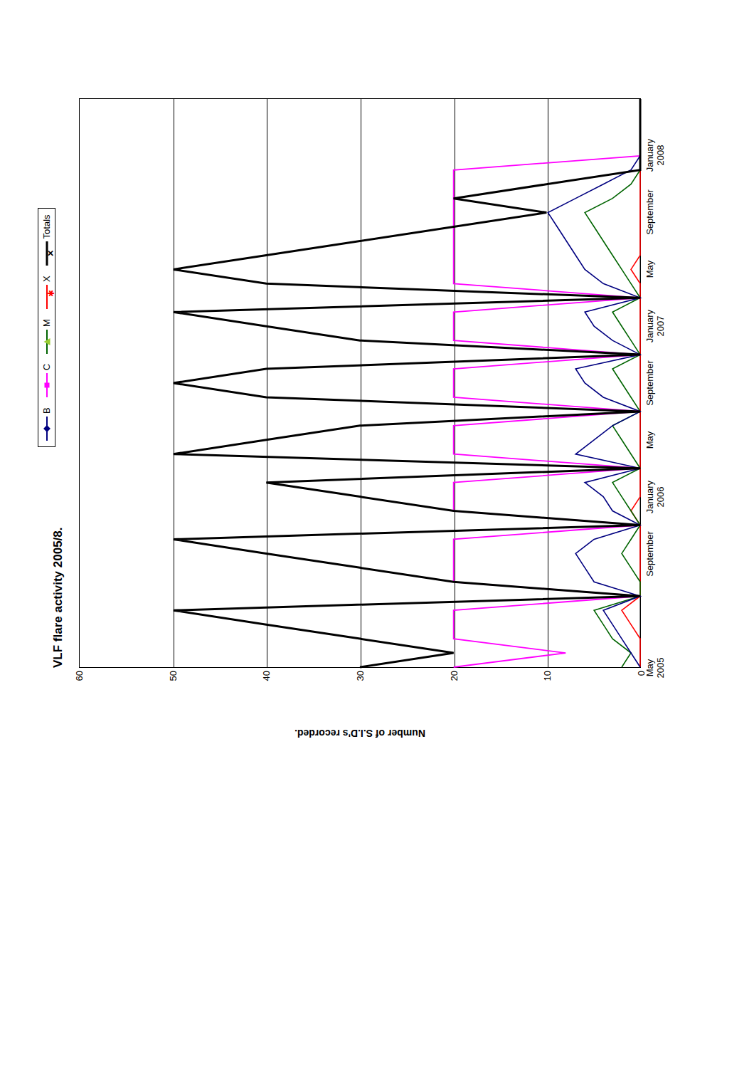VLF flare activity 2005/8.
B
C
M
X
Totals
Number of S.I.D's recorded.
0 10 20 30 40 50 60
May
2005 September January
2006 May September January
2007 May September January
2008